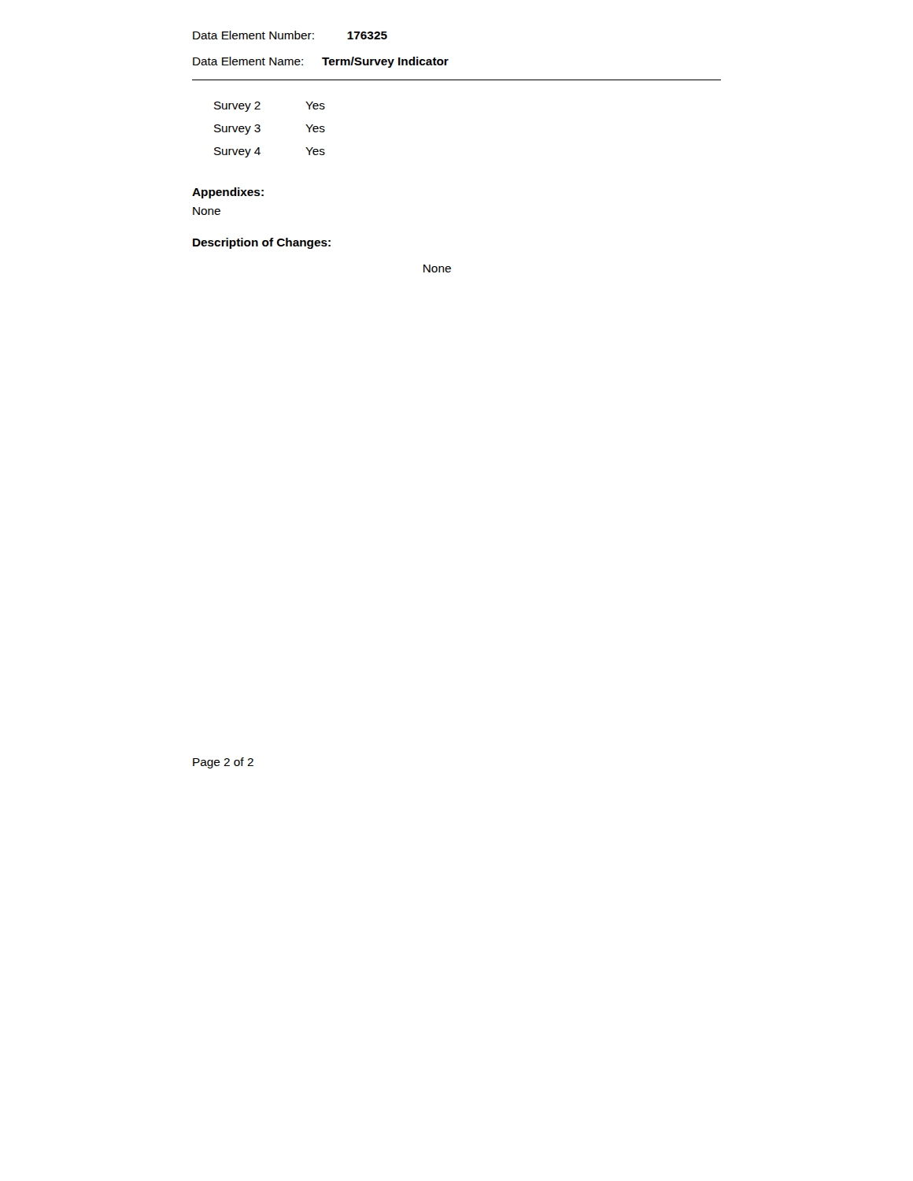Data Element Number: 176325
Data Element Name: Term/Survey Indicator
| Survey 2 | Yes |
| Survey 3 | Yes |
| Survey 4 | Yes |
Appendixes:
None
Description of Changes:
None
Page 2 of 2